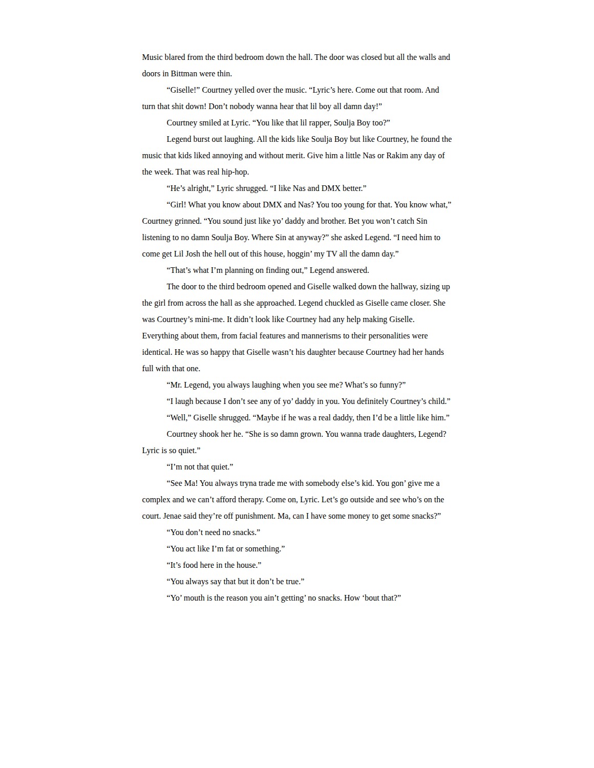Music blared from the third bedroom down the hall. The door was closed but all the walls and doors in Bittman were thin.
“Giselle!” Courtney yelled over the music. “Lyric’s here. Come out that room. And turn that shit down! Don’t nobody wanna hear that lil boy all damn day!”
Courtney smiled at Lyric. “You like that lil rapper, Soulja Boy too?”
Legend burst out laughing. All the kids like Soulja Boy but like Courtney, he found the music that kids liked annoying and without merit. Give him a little Nas or Rakim any day of the week. That was real hip-hop.
“He’s alright,” Lyric shrugged. “I like Nas and DMX better.”
“Girl! What you know about DMX and Nas? You too young for that. You know what,” Courtney grinned. “You sound just like yo’ daddy and brother. Bet you won’t catch Sin listening to no damn Soulja Boy. Where Sin at anyway?” she asked Legend. “I need him to come get Lil Josh the hell out of this house, hoggin’ my TV all the damn day.”
“That’s what I’m planning on finding out,” Legend answered.
The door to the third bedroom opened and Giselle walked down the hallway, sizing up the girl from across the hall as she approached. Legend chuckled as Giselle came closer. She was Courtney’s mini-me. It didn’t look like Courtney had any help making Giselle. Everything about them, from facial features and mannerisms to their personalities were identical. He was so happy that Giselle wasn’t his daughter because Courtney had her hands full with that one.
“Mr. Legend, you always laughing when you see me? What’s so funny?”
“I laugh because I don’t see any of yo’ daddy in you. You definitely Courtney’s child.”
“Well,” Giselle shrugged. “Maybe if he was a real daddy, then I’d be a little like him.”
Courtney shook her he. “She is so damn grown. You wanna trade daughters, Legend? Lyric is so quiet.”
“I’m not that quiet.”
“See Ma! You always tryna trade me with somebody else’s kid. You gon’ give me a complex and we can’t afford therapy. Come on, Lyric. Let’s go outside and see who’s on the court. Jenae said they’re off punishment. Ma, can I have some money to get some snacks?”
“You don’t need no snacks.”
“You act like I’m fat or something.”
“It’s food here in the house.”
“You always say that but it don’t be true.”
“Yo’ mouth is the reason you ain’t getting’ no snacks. How ‘bout that?”